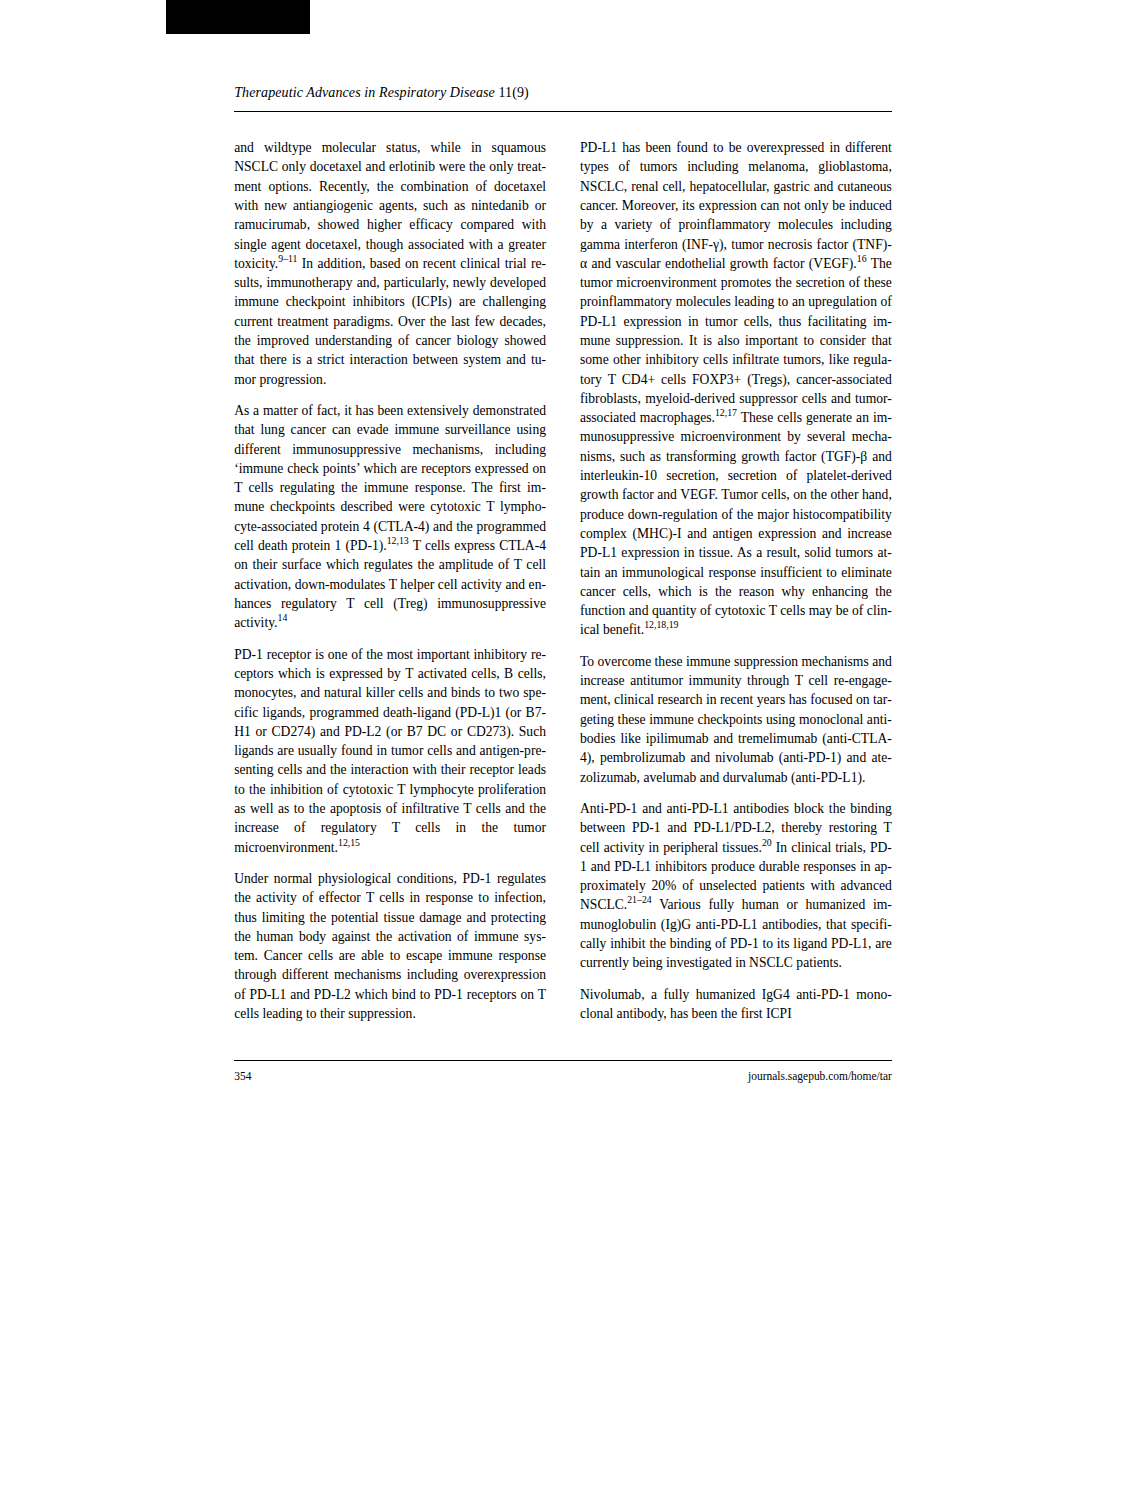Therapeutic Advances in Respiratory Disease 11(9)
and wildtype molecular status, while in squamous NSCLC only docetaxel and erlotinib were the only treatment options. Recently, the combination of docetaxel with new antiangiogenic agents, such as nintedanib or ramucirumab, showed higher efficacy compared with single agent docetaxel, though associated with a greater toxicity.9–11 In addition, based on recent clinical trial results, immunotherapy and, particularly, newly developed immune checkpoint inhibitors (ICPIs) are challenging current treatment paradigms. Over the last few decades, the improved understanding of cancer biology showed that there is a strict interaction between system and tumor progression.
As a matter of fact, it has been extensively demonstrated that lung cancer can evade immune surveillance using different immunosuppressive mechanisms, including ‘immune check points’ which are receptors expressed on T cells regulating the immune response. The first immune checkpoints described were cytotoxic T lymphocyte-associated protein 4 (CTLA-4) and the programmed cell death protein 1 (PD-1).12,13 T cells express CTLA-4 on their surface which regulates the amplitude of T cell activation, down-modulates T helper cell activity and enhances regulatory T cell (Treg) immunosuppressive activity.14
PD-1 receptor is one of the most important inhibitory receptors which is expressed by T activated cells, B cells, monocytes, and natural killer cells and binds to two specific ligands, programmed death-ligand (PD-L)1 (or B7-H1 or CD274) and PD-L2 (or B7 DC or CD273). Such ligands are usually found in tumor cells and antigen-presenting cells and the interaction with their receptor leads to the inhibition of cytotoxic T lymphocyte proliferation as well as to the apoptosis of infiltrative T cells and the increase of regulatory T cells in the tumor microenvironment.12,15
Under normal physiological conditions, PD-1 regulates the activity of effector T cells in response to infection, thus limiting the potential tissue damage and protecting the human body against the activation of immune system. Cancer cells are able to escape immune response through different mechanisms including overexpression of PD-L1 and PD-L2 which bind to PD-1 receptors on T cells leading to their suppression.
PD-L1 has been found to be overexpressed in different types of tumors including melanoma, glioblastoma, NSCLC, renal cell, hepatocellular, gastric and cutaneous cancer. Moreover, its expression can not only be induced by a variety of proinflammatory molecules including gamma interferon (INF-γ), tumor necrosis factor (TNF)-α and vascular endothelial growth factor (VEGF).16 The tumor microenvironment promotes the secretion of these proinflammatory molecules leading to an upregulation of PD-L1 expression in tumor cells, thus facilitating immune suppression. It is also important to consider that some other inhibitory cells infiltrate tumors, like regulatory T CD4+ cells FOXP3+ (Tregs), cancer-associated fibroblasts, myeloid-derived suppressor cells and tumor-associated macrophages.12,17 These cells generate an immunosuppressive microenvironment by several mechanisms, such as transforming growth factor (TGF)-β and interleukin-10 secretion, secretion of platelet-derived growth factor and VEGF. Tumor cells, on the other hand, produce down-regulation of the major histocompatibility complex (MHC)-I and antigen expression and increase PD-L1 expression in tissue. As a result, solid tumors attain an immunological response insufficient to eliminate cancer cells, which is the reason why enhancing the function and quantity of cytotoxic T cells may be of clinical benefit.12,18,19
To overcome these immune suppression mechanisms and increase antitumor immunity through T cell re-engagement, clinical research in recent years has focused on targeting these immune checkpoints using monoclonal antibodies like ipilimumab and tremelimumab (anti-CTLA-4), pembrolizumab and nivolumab (anti-PD-1) and atezolizumab, avelumab and durvalumab (anti-PD-L1).
Anti-PD-1 and anti-PD-L1 antibodies block the binding between PD-1 and PD-L1/PD-L2, thereby restoring T cell activity in peripheral tissues.20 In clinical trials, PD-1 and PD-L1 inhibitors produce durable responses in approximately 20% of unselected patients with advanced NSCLC.21–24 Various fully human or humanized immunoglobulin (Ig)G anti-PD-L1 antibodies, that specifically inhibit the binding of PD-1 to its ligand PD-L1, are currently being investigated in NSCLC patients.
Nivolumab, a fully humanized IgG4 anti-PD-1 monoclonal antibody, has been the first ICPI
354 journals.sagepub.com/home/tar